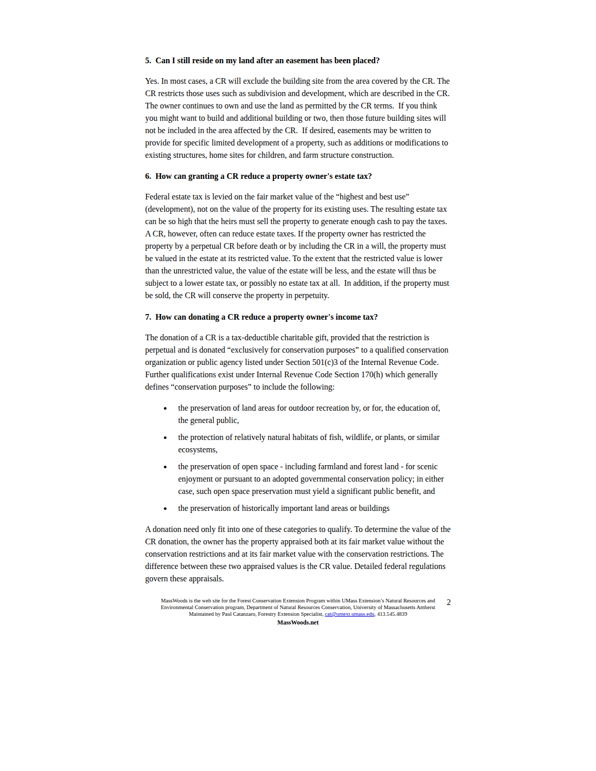5. Can I still reside on my land after an easement has been placed?
Yes. In most cases, a CR will exclude the building site from the area covered by the CR. The CR restricts those uses such as subdivision and development, which are described in the CR. The owner continues to own and use the land as permitted by the CR terms. If you think you might want to build and additional building or two, then those future building sites will not be included in the area affected by the CR. If desired, easements may be written to provide for specific limited development of a property, such as additions or modifications to existing structures, home sites for children, and farm structure construction.
6. How can granting a CR reduce a property owner's estate tax?
Federal estate tax is levied on the fair market value of the “highest and best use” (development), not on the value of the property for its existing uses. The resulting estate tax can be so high that the heirs must sell the property to generate enough cash to pay the taxes. A CR, however, often can reduce estate taxes. If the property owner has restricted the property by a perpetual CR before death or by including the CR in a will, the property must be valued in the estate at its restricted value. To the extent that the restricted value is lower than the unrestricted value, the value of the estate will be less, and the estate will thus be subject to a lower estate tax, or possibly no estate tax at all. In addition, if the property must be sold, the CR will conserve the property in perpetuity.
7. How can donating a CR reduce a property owner's income tax?
The donation of a CR is a tax-deductible charitable gift, provided that the restriction is perpetual and is donated “exclusively for conservation purposes” to a qualified conservation organization or public agency listed under Section 501(c)3 of the Internal Revenue Code. Further qualifications exist under Internal Revenue Code Section 170(h) which generally defines “conservation purposes” to include the following:
the preservation of land areas for outdoor recreation by, or for, the education of, the general public,
the protection of relatively natural habitats of fish, wildlife, or plants, or similar ecosystems,
the preservation of open space - including farmland and forest land - for scenic enjoyment or pursuant to an adopted governmental conservation policy; in either case, such open space preservation must yield a significant public benefit, and
the preservation of historically important land areas or buildings
A donation need only fit into one of these categories to qualify. To determine the value of the CR donation, the owner has the property appraised both at its fair market value without the conservation restrictions and at its fair market value with the conservation restrictions. The difference between these two appraised values is the CR value. Detailed federal regulations govern these appraisals.
2
MassWoods is the web site for the Forest Conservation Extension Program within UMass Extension’s Natural Resources and Environmental Conservation program, Department of Natural Resources Conservation, University of Massachusetts Amherst
Maintained by Paul Catanzaro, Forestry Extension Specialist, cat@umext.umass.edu, 413.545.4839 MassWoods.net